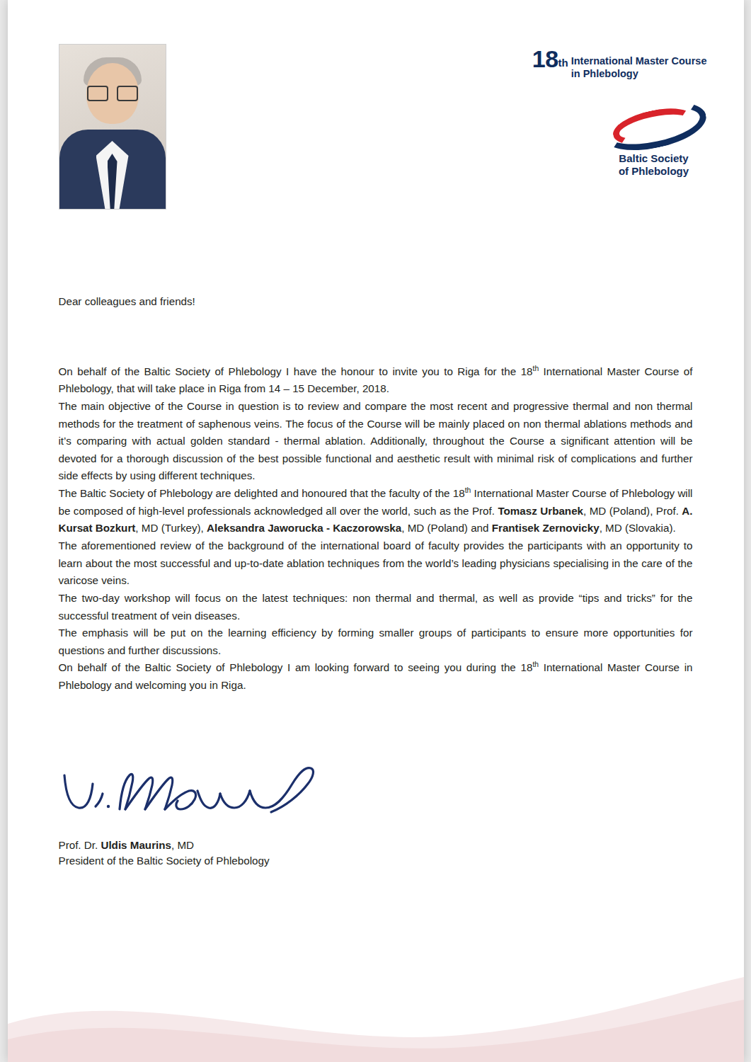18 th International Master Course
in Phlebology
Baltic Society
of Phlebology
Dear colleagues and friends!
On behalf of the Baltic Society of Phlebology I have the honour to invite you to Riga for the 18th International Master Course of Phlebology, that will take place in Riga from 14 – 15 December, 2018.
The main objective of the Course in question is to review and compare the most recent and progressive thermal and non thermal methods for the treatment of saphenous veins. The focus of the Course will be mainly placed on non thermal ablations methods and it’s comparing with actual golden standard - thermal ablation. Additionally, throughout the Course a significant attention will be devoted for a thorough discussion of the best possible functional and aesthetic result with minimal risk of complications and further side effects by using different techniques.
The Baltic Society of Phlebology are delighted and honoured that the faculty of the 18th International Master Course of Phlebology will be composed of high-level professionals acknowledged all over the world, such as the Prof. Tomasz Urbanek, MD (Poland), Prof. A. Kursat Bozkurt, MD (Turkey), Aleksandra Jaworucka - Kaczorowska, MD (Poland) and Frantisek Zernovicky, MD (Slovakia).
The aforementioned review of the background of the international board of faculty provides the participants with an opportunity to learn about the most successful and up-to-date ablation techniques from the world’s leading physicians specialising in the care of the varicose veins.
The two-day workshop will focus on the latest techniques: non thermal and thermal, as well as provide “tips and tricks” for the successful treatment of vein diseases.
The emphasis will be put on the learning efficiency by forming smaller groups of participants to ensure more opportunities for questions and further discussions.
On behalf of the Baltic Society of Phlebology I am looking forward to seeing you during the 18th International Master Course in Phlebology and welcoming you in Riga.
Prof. Dr. Uldis Maurins, MD
President of the Baltic Society of Phlebology